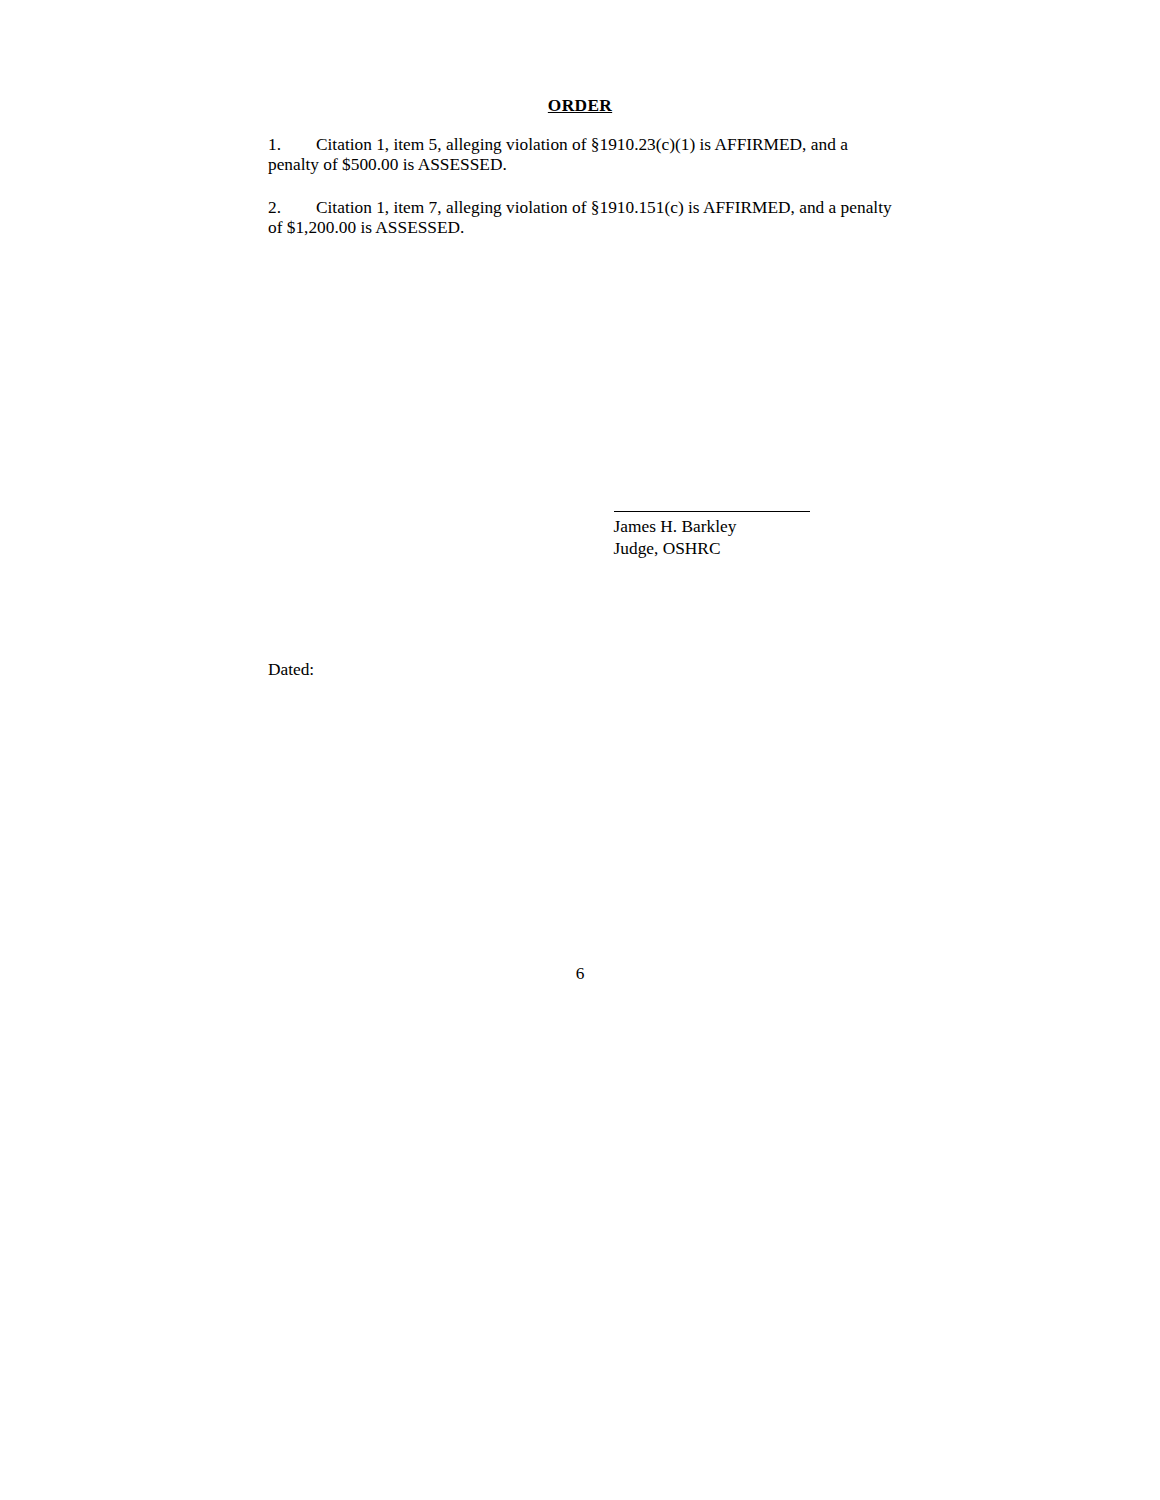ORDER
1. Citation 1, item 5, alleging violation of §1910.23(c)(1) is AFFIRMED, and a penalty of $500.00 is ASSESSED.
2. Citation 1, item 7, alleging violation of §1910.151(c) is AFFIRMED, and a penalty of $1,200.00 is ASSESSED.
James H. Barkley
Judge, OSHRC
Dated:
6